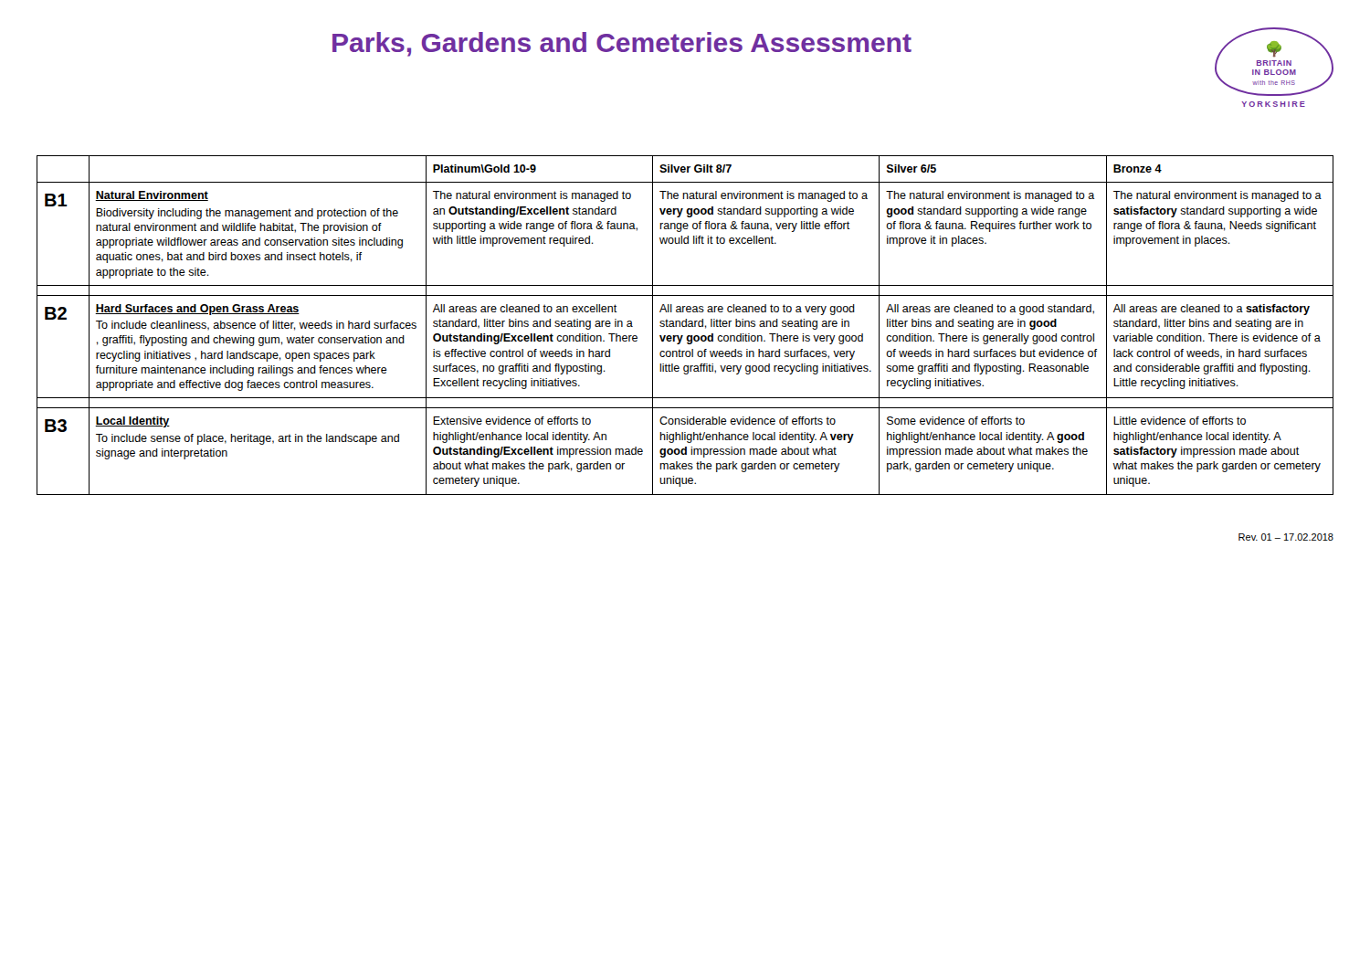Parks, Gardens and Cemeteries Assessment
🌳 BRITAIN
IN BLOOM with the RHS
YORKSHIRE
| | | Platinum\Gold 10-9 | Silver Gilt 8/7 | Silver 6/5 | Bronze 4 |
| --- | --- | --- | --- | --- | --- |
| B1 | Natural Environment Biodiversity including the management and protection of the natural environment and wildlife habitat, The provision of appropriate wildflower areas and conservation sites including aquatic ones, bat and bird boxes and insect hotels, if appropriate to the site. | The natural environment is managed to an Outstanding/Excellent standard supporting a wide range of flora & fauna, with little improvement required. | The natural environment is managed to a very good standard supporting a wide range of flora & fauna, very little effort would lift it to excellent. | The natural environment is managed to a good standard supporting a wide range of flora & fauna. Requires further work to improve it in places. | The natural environment is managed to a satisfactory standard supporting a wide range of flora & fauna, Needs significant improvement in places. |
| B2 | Hard Surfaces and Open Grass Areas To include cleanliness, absence of litter, weeds in hard surfaces , graffiti, flyposting and chewing gum, water conservation and recycling initiatives , hard landscape, open spaces park furniture maintenance including railings and fences where appropriate and effective dog faeces control measures. | All areas are cleaned to an excellent standard, litter bins and seating are in a Outstanding/Excellent condition. There is effective control of weeds in hard surfaces, no graffiti and flyposting. Excellent recycling initiatives. | All areas are cleaned to to a very good standard, litter bins and seating are in very good condition. There is very good control of weeds in hard surfaces, very little graffiti, very good recycling initiatives. | All areas are cleaned to a good standard, litter bins and seating are in good condition. There is generally good control of weeds in hard surfaces but evidence of some graffiti and flyposting. Reasonable recycling initiatives. | All areas are cleaned to a satisfactory standard, litter bins and seating are in variable condition. There is evidence of a lack control of weeds, in hard surfaces and considerable graffiti and flyposting. Little recycling initiatives. |
| B3 | Local Identity To include sense of place, heritage, art in the landscape and signage and interpretation | Extensive evidence of efforts to highlight/enhance local identity. An Outstanding/Excellent impression made about what makes the park, garden or cemetery unique. | Considerable evidence of efforts to highlight/enhance local identity. A very good impression made about what makes the park garden or cemetery unique. | Some evidence of efforts to highlight/enhance local identity. A good impression made about what makes the park, garden or cemetery unique. | Little evidence of efforts to highlight/enhance local identity. A satisfactory impression made about what makes the park garden or cemetery unique. |
Rev. 01 – 17.02.2018